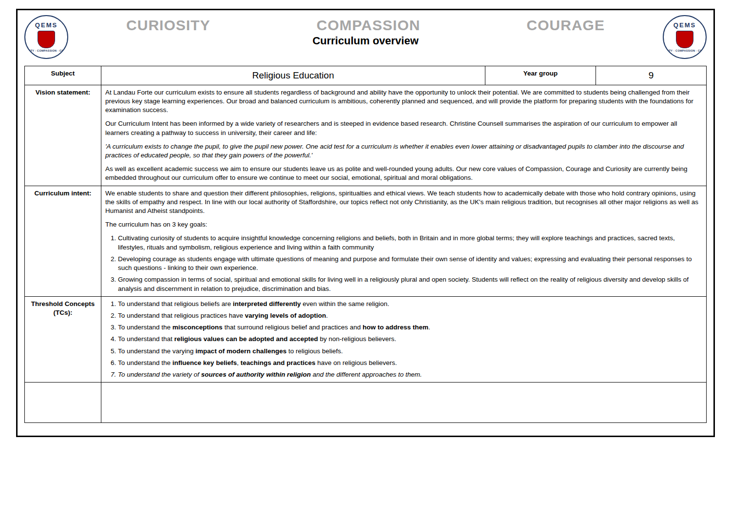QEMS
CURIOSITY · COMPASSION · COURAGE
CURIOSITY COMPASSION COURAGE
Curriculum overview
QEMS
CURIOSITY · COMPASSION · COURAGE
| Subject | Religious Education | Year group | 9 |
| Vision statement: | At Landau Forte our curriculum exists to ensure all students regardless of background and ability have the opportunity to unlock their potential. We are committed to students being challenged from their previous key stage learning experiences. Our broad and balanced curriculum is ambitious, coherently planned and sequenced, and will provide the platform for preparing students with the foundations for examination success. Our Curriculum Intent has been informed by a wide variety of researchers and is steeped in evidence based research. Christine Counsell summarises the aspiration of our curriculum to empower all learners creating a pathway to success in university, their career and life: 'A curriculum exists to change the pupil, to give the pupil new power. One acid test for a curriculum is whether it enables even lower attaining or disadvantaged pupils to clamber into the discourse and practices of educated people, so that they gain powers of the powerful.' As well as excellent academic success we aim to ensure our students leave us as polite and well-rounded young adults. Our new core values of Compassion, Courage and Curiosity are currently being embedded throughout our curriculum offer to ensure we continue to meet our social, emotional, spiritual and moral obligations. |
| Curriculum intent: | We enable students to share and question their different philosophies, religions, spiritualties and ethical views. We teach students how to academically debate with those who hold contrary opinions, using the skills of empathy and respect. In line with our local authority of Staffordshire, our topics reflect not only Christianity, as the UK's main religious tradition, but recognises all other major religions as well as Humanist and Atheist standpoints. The curriculum has on 3 key goals: Cultivating curiosity of students to acquire insightful knowledge concerning religions and beliefs, both in Britain and in more global terms; they will explore teachings and practices, sacred texts, lifestyles, rituals and symbolism, religious experience and living within a faith community Developing courage as students engage with ultimate questions of meaning and purpose and formulate their own sense of identity and values; expressing and evaluating their personal responses to such questions - linking to their own experience. Growing compassion in terms of social, spiritual and emotional skills for living well in a religiously plural and open society. Students will reflect on the reality of religious diversity and develop skills of analysis and discernment in relation to prejudice, discrimination and bias. |
| Threshold Concepts (TCs): | To understand that religious beliefs are interpreted differently even within the same religion. To understand that religious practices have varying levels of adoption . To understand the misconceptions that surround religious belief and practices and how to address them . To understand that religious values can be adopted and accepted by non-religious believers. To understand the varying impact of modern challenges to religious beliefs. To understand the influence key beliefs , teachings and practices have on religious believers. To understand the variety of sources of authority within religion and the different approaches to them. |